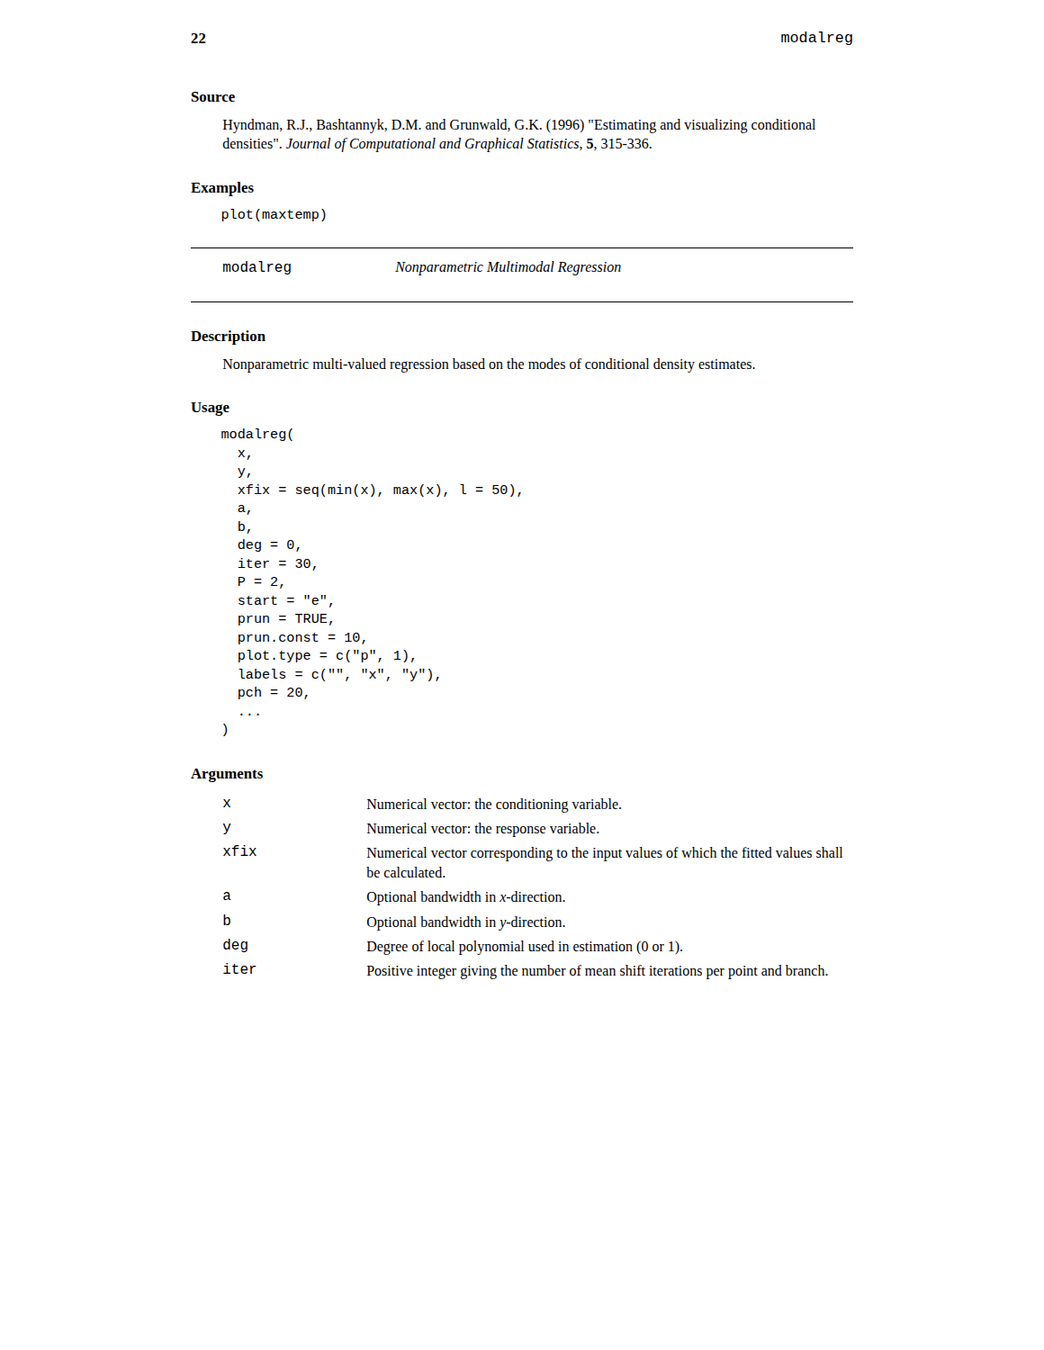22 modalreg
Source
Hyndman, R.J., Bashtannyk, D.M. and Grunwald, G.K. (1996) "Estimating and visualizing conditional densities". Journal of Computational and Graphical Statistics, 5, 315-336.
Examples
plot(maxtemp)
modalreg Nonparametric Multimodal Regression
Description
Nonparametric multi-valued regression based on the modes of conditional density estimates.
Usage
modalreg(
  x,
  y,
  xfix = seq(min(x), max(x), l = 50),
  a,
  b,
  deg = 0,
  iter = 30,
  P = 2,
  start = "e",
  prun = TRUE,
  prun.const = 10,
  plot.type = c("p", 1),
  labels = c("", "x", "y"),
  pch = 20,
  ...
)
Arguments
| x | Numerical vector: the conditioning variable. |
| y | Numerical vector: the response variable. |
| xfix | Numerical vector corresponding to the input values of which the fitted values shall be calculated. |
| a | Optional bandwidth in x -direction. |
| b | Optional bandwidth in y -direction. |
| deg | Degree of local polynomial used in estimation (0 or 1). |
| iter | Positive integer giving the number of mean shift iterations per point and branch. |